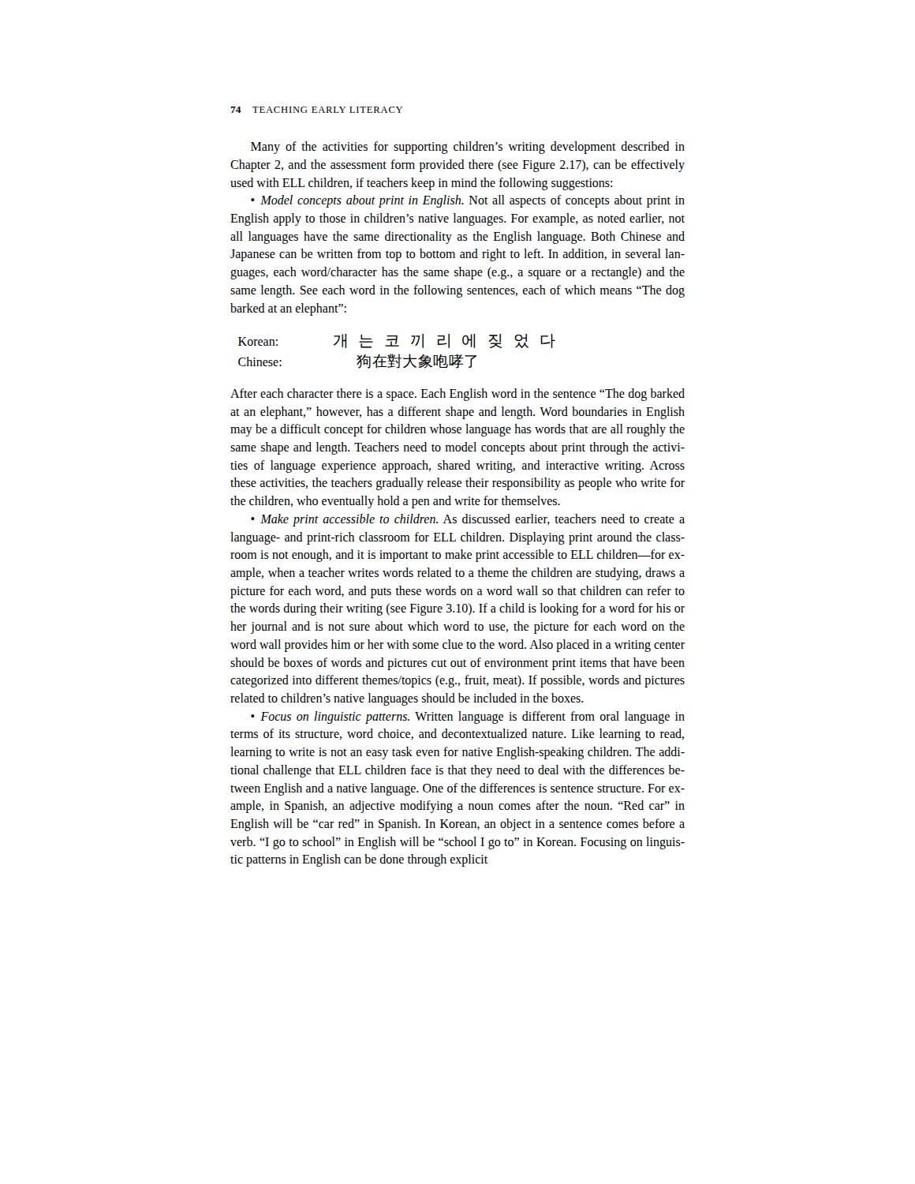74 TEACHING EARLY LITERACY
Many of the activities for supporting children’s writing development described in Chapter 2, and the assessment form provided there (see Figure 2.17), can be effectively used with ELL children, if teachers keep in mind the following suggestions:
•Model concepts about print in English. Not all aspects of concepts about print in English apply to those in children’s native languages. For example, as noted earlier, not all languages have the same directionality as the English language. Both Chinese and Japanese can be written from top to bottom and right to left. In addition, in several languages, each word/character has the same shape (e.g., a square or a rectangle) and the same length. See each word in the following sentences, each of which means “The dog barked at an elephant”:
Korean: 개 는 코 끼 리 에 짖 었 다
Chinese: 狗在對大象咆哮了
After each character there is a space. Each English word in the sentence “The dog barked at an elephant,” however, has a different shape and length. Word boundaries in English may be a difficult concept for children whose language has words that are all roughly the same shape and length. Teachers need to model concepts about print through the activities of language experience approach, shared writing, and interactive writing. Across these activities, the teachers gradually release their responsibility as people who write for the children, who eventually hold a pen and write for themselves.
•Make print accessible to children. As discussed earlier, teachers need to create a language- and print-rich classroom for ELL children. Displaying print around the classroom is not enough, and it is important to make print accessible to ELL children—for example, when a teacher writes words related to a theme the children are studying, draws a picture for each word, and puts these words on a word wall so that children can refer to the words during their writing (see Figure 3.10). If a child is looking for a word for his or her journal and is not sure about which word to use, the picture for each word on the word wall provides him or her with some clue to the word. Also placed in a writing center should be boxes of words and pictures cut out of environment print items that have been categorized into different themes/topics (e.g., fruit, meat). If possible, words and pictures related to children’s native languages should be included in the boxes.
•Focus on linguistic patterns. Written language is different from oral language in terms of its structure, word choice, and decontextualized nature. Like learning to read, learning to write is not an easy task even for native English-speaking children. The additional challenge that ELL children face is that they need to deal with the differences between English and a native language. One of the differences is sentence structure. For example, in Spanish, an adjective modifying a noun comes after the noun. “Red car” in English will be “car red” in Spanish. In Korean, an object in a sentence comes before a verb. “I go to school” in English will be “school I go to” in Korean. Focusing on linguistic patterns in English can be done through explicit